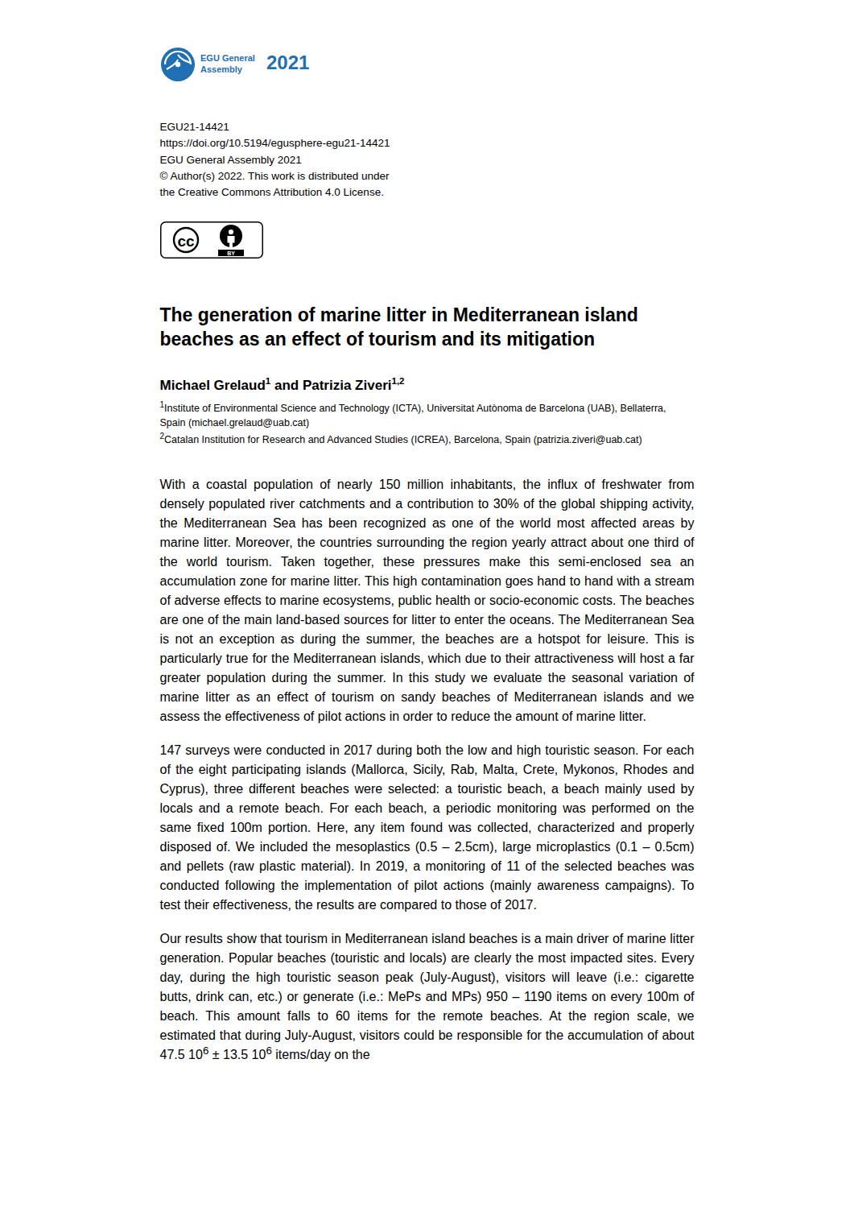EGU General Assembly 2021
EGU21-14421
https://doi.org/10.5194/egusphere-egu21-14421
EGU General Assembly 2021
© Author(s) 2022. This work is distributed under
the Creative Commons Attribution 4.0 License.
cc BY
The generation of marine litter in Mediterranean island beaches as an effect of tourism and its mitigation
Michael Grelaud1 and Patrizia Ziveri1,2
1Institute of Environmental Science and Technology (ICTA), Universitat Autònoma de Barcelona (UAB), Bellaterra, Spain (michael.grelaud@uab.cat)
2Catalan Institution for Research and Advanced Studies (ICREA), Barcelona, Spain (patrizia.ziveri@uab.cat)
With a coastal population of nearly 150 million inhabitants, the influx of freshwater from densely populated river catchments and a contribution to 30% of the global shipping activity, the Mediterranean Sea has been recognized as one of the world most affected areas by marine litter. Moreover, the countries surrounding the region yearly attract about one third of the world tourism. Taken together, these pressures make this semi-enclosed sea an accumulation zone for marine litter. This high contamination goes hand to hand with a stream of adverse effects to marine ecosystems, public health or socio-economic costs. The beaches are one of the main land-based sources for litter to enter the oceans. The Mediterranean Sea is not an exception as during the summer, the beaches are a hotspot for leisure. This is particularly true for the Mediterranean islands, which due to their attractiveness will host a far greater population during the summer. In this study we evaluate the seasonal variation of marine litter as an effect of tourism on sandy beaches of Mediterranean islands and we assess the effectiveness of pilot actions in order to reduce the amount of marine litter.
147 surveys were conducted in 2017 during both the low and high touristic season. For each of the eight participating islands (Mallorca, Sicily, Rab, Malta, Crete, Mykonos, Rhodes and Cyprus), three different beaches were selected: a touristic beach, a beach mainly used by locals and a remote beach. For each beach, a periodic monitoring was performed on the same fixed 100m portion. Here, any item found was collected, characterized and properly disposed of. We included the mesoplastics (0.5 – 2.5cm), large microplastics (0.1 – 0.5cm) and pellets (raw plastic material). In 2019, a monitoring of 11 of the selected beaches was conducted following the implementation of pilot actions (mainly awareness campaigns). To test their effectiveness, the results are compared to those of 2017.
Our results show that tourism in Mediterranean island beaches is a main driver of marine litter generation. Popular beaches (touristic and locals) are clearly the most impacted sites. Every day, during the high touristic season peak (July-August), visitors will leave (i.e.: cigarette butts, drink can, etc.) or generate (i.e.: MePs and MPs) 950 – 1190 items on every 100m of beach. This amount falls to 60 items for the remote beaches. At the region scale, we estimated that during July-August, visitors could be responsible for the accumulation of about 47.5 106 ± 13.5 106 items/day on the